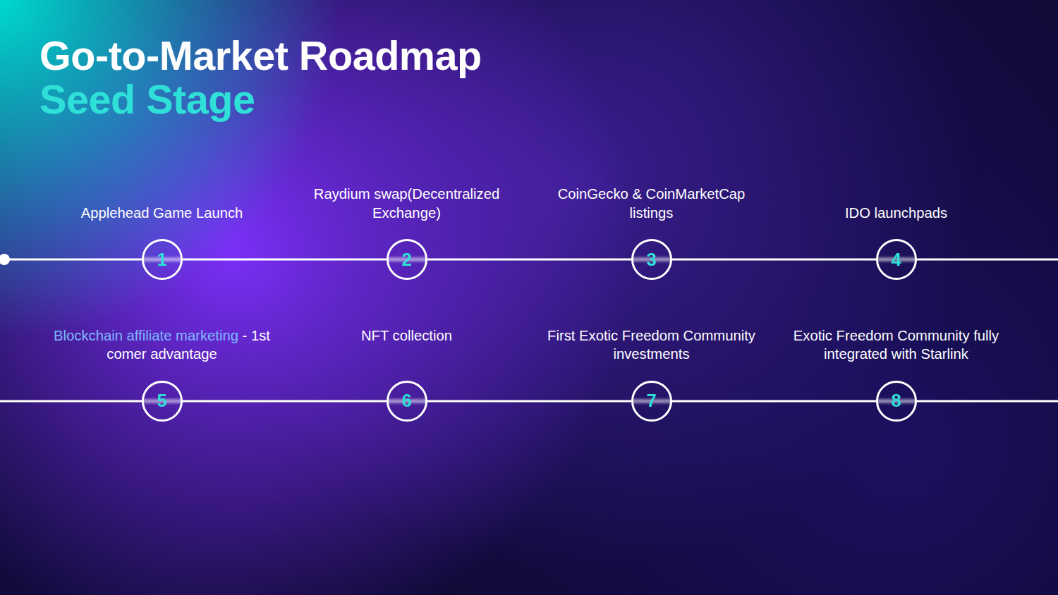Go-to-Market Roadmap Seed Stage
Applehead Game Launch
Raydium swap(Decentralized Exchange)
CoinGecko & CoinMarketCap listings
IDO launchpads
1
2
3
4
Blockchain affiliate marketing - 1st comer advantage
NFT collection
First Exotic Freedom Community investments
Exotic Freedom Community fully integrated with Starlink
5
6
7
8